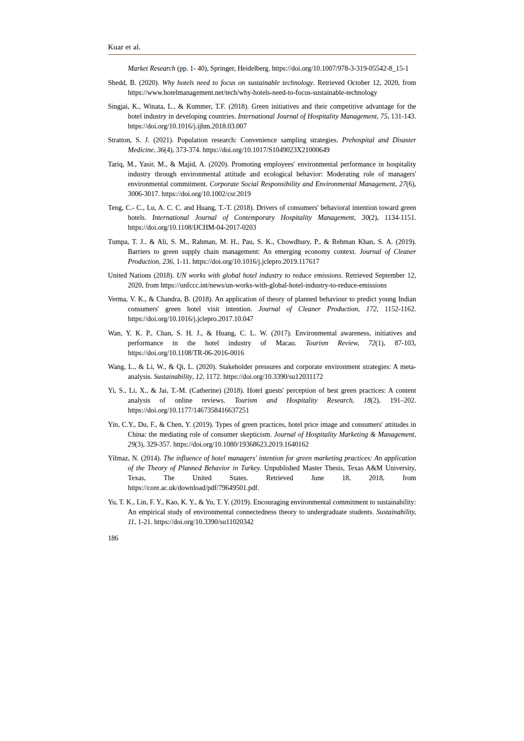Kuar et al.
Market Research (pp. 1- 40), Springer, Heidelberg. https://doi.org/10.1007/978-3-319-05542-8_15-1
Shedd, B. (2020). Why hotels need to focus on sustainable technology. Retrieved October 12, 2020, from https://www.hotelmanagement.net/tech/why-hotels-need-to-focus-sustainable-technology
Singjai, K., Winata, L., & Kummer, T.F. (2018). Green initiatives and their competitive advantage for the hotel industry in developing countries. International Journal of Hospitality Management, 75, 131-143. https://doi.org/10.1016/j.ijhm.2018.03.007
Stratton, S. J. (2021). Population research: Convenience sampling strategies. Prehospital and Disaster Medicine, 36(4), 373-374. https://doi.org/10.1017/S1049023X21000649
Tariq, M., Yasir, M., & Majid, A. (2020). Promoting employees' environmental performance in hospitality industry through environmental attitude and ecological behavior: Moderating role of managers' environmental commitment. Corporate Social Responsibility and Environmental Management, 27(6), 3006-3017. https://doi.org/10.1002/csr.2019
Teng, C.- C., Lu, A. C. C. and Huang, T.-T. (2018). Drivers of consumers' behavioral intention toward green hotels. International Journal of Contemporary Hospitality Management, 30(2), 1134-1151. https://doi.org/10.1108/IJCHM-04-2017-0203
Tumpa, T. J., & Ali, S. M., Rahman, M. H., Pau, S. K., Chowdhury, P., & Rehman Khan, S. A. (2019). Barriers to green supply chain management: An emerging economy context. Journal of Cleaner Production, 236, 1-11. https://doi.org/10.1016/j.jclepro.2019.117617
United Nations (2018). UN works with global hotel industry to reduce emissions. Retrieved September 12, 2020, from https://unfccc.int/news/un-works-with-global-hotel-industry-to-reduce-emissions
Verma, V. K., & Chandra, B. (2018). An application of theory of planned behaviour to predict young Indian consumers' green hotel visit intention. Journal of Cleaner Production, 172, 1152-1162. https://doi.org/10.1016/j.jclepro.2017.10.047
Wan, Y. K. P., Chan, S. H. J., & Huang, C. L. W. (2017). Environmental awareness, initiatives and performance in the hotel industry of Macau. Tourism Review, 72(1), 87-103, https://doi.org/10.1108/TR-06-2016-0016
Wang, L., & Li, W., & Qi, L. (2020). Stakeholder pressures and corporate environment strategies: A meta-analysis. Sustainability, 12, 1172. https://doi.org/10.3390/su12031172
Yi, S., Li, X., & Jai, T.-M. (Catherine) (2018). Hotel guests' perception of best green practices: A content analysis of online reviews. Tourism and Hospitality Research, 18(2), 191–202. https://doi.org/10.1177/1467358416637251
Yin, C.Y., Du, F., & Chen, Y. (2019). Types of green practices, hotel price image and consumers' attitudes in China: the mediating role of consumer skepticism. Journal of Hospitality Marketing & Management, 29(3), 329-357. https://doi.org/10.1080/19368623.2019.1640162
Yilmaz, N. (2014). The influence of hotel managers' intention for green marketing practices: An application of the Theory of Planned Behavior in Turkey. Unpublished Master Thesis, Texas A&M University, Texas, The United States. Retrieved June 18, 2018, from https://core.ac.uk/download/pdf/79649501.pdf.
Yu, T. K., Lin, F. Y., Kao, K. Y., & Yu, T. Y. (2019). Encouraging environmental commitment to sustainability: An empirical study of environmental connectedness theory to undergraduate students. Sustainability, 11, 1-21. https://doi.org/10.3390/su11020342
186